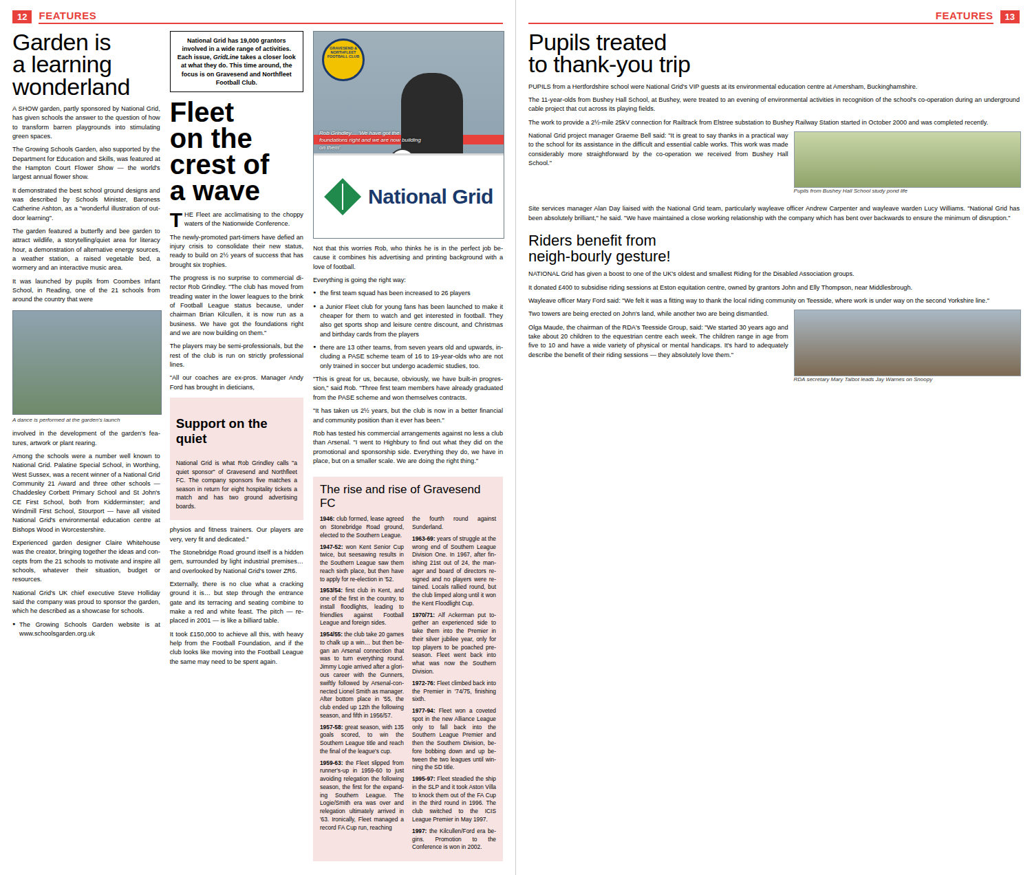12 Features
Garden is
a learning
wonderland
A SHOW garden, partly sponsored by National Grid, has given schools the answer to the question of how to transform barren playgrounds into stimulating green spaces.
The Growing Schools Garden, also supported by the Department for Education and Skills, was featured at the Hampton Court Flower Show — the world's largest annual flower show.
It demonstrated the best school ground designs and was described by Schools Minister, Baroness Catherine Ashton, as a "wonderful illustration of outdoor learning".
The garden featured a butterfly and bee garden to attract wildlife, a storytelling/quiet area for literacy hour, a demonstration of alternative energy sources, a weather station, a raised vegetable bed, a wormery and an interactive music area.
It was launched by pupils from Coombes Infant School, in Reading, one of the 21 schools from around the country that were
A dance is performed at the garden's launch
involved in the development of the garden's features, artwork or plant rearing.
Among the schools were a number well known to National Grid. Palatine Special School, in Worthing, West Sussex, was a recent winner of a National Grid Community 21 Award and three other schools — Chaddesley Corbett Primary School and St John's CE First School, both from Kidderminster; and Windmill First School, Stourport — have all visited National Grid's environmental education centre at Bishops Wood in Worcestershire.
Experienced garden designer Claire Whitehouse was the creator, bringing together the ideas and concepts from the 21 schools to motivate and inspire all schools, whatever their situation, budget or resources.
National Grid's UK chief executive Steve Holliday said the company was proud to sponsor the garden, which he described as a showcase for schools.
The Growing Schools Garden website is at www.schoolsgarden.org.uk
National Grid has 19,000 grantors involved in a wide range of activities. Each issue, GridLine takes a closer look at what they do. This time around, the focus is on Gravesend and Northfleet Football Club.
Fleet
on the
crest of
a wave
THE Fleet are acclimatising to the choppy waters of the Nationwide Conference.
The newly-promoted part-timers have defied an injury crisis to consolidate their new status, ready to build on 2½ years of success that has brought six trophies.
The progress is no surprise to commercial director Rob Grindley. "The club has moved from treading water in the lower leagues to the brink of Football League status because, under chairman Brian Kilcullen, it is now run as a business. We have got the foundations right and we are now building on them."
The players may be semi-professionals, but the rest of the club is run on strictly professional lines.
"All our coaches are ex-pros. Manager Andy Ford has brought in dieticians,
Support on the quiet
National Grid is what Rob Grindley calls "a quiet sponsor" of Gravesend and Northfleet FC. The company sponsors five matches a season in return for eight hospitality tickets a match and has two ground advertising boards.
physios and fitness trainers. Our players are very, very fit and dedicated."
The Stonebridge Road ground itself is a hidden gem, surrounded by light industrial premises… and overlooked by National Grid's tower ZR6.
Externally, there is no clue what a cracking ground it is… but step through the entrance gate and its terracing and seating combine to make a red and white feast. The pitch — replaced in 2001 — is like a billiard table.
It took £150,000 to achieve all this, with heavy help from the Football Foundation, and if the club looks like moving into the Football League the same may need to be spent again.
GRAVESEND & NORTHFLEET
FOOTBALL CLUB
National Grid
Rob Grindley… 'We have got the foundations right and we are now building on them'
Not that this worries Rob, who thinks he is in the perfect job because it combines his advertising and printing background with a love of football.
Everything is going the right way:
the first team squad has been increased to 26 players
a Junior Fleet club for young fans has been launched to make it cheaper for them to watch and get interested in football. They also get sports shop and leisure centre discount, and Christmas and birthday cards from the players
there are 13 other teams, from seven years old and upwards, including a PASE scheme team of 16 to 19-year-olds who are not only trained in soccer but undergo academic studies, too.
"This is great for us, because, obviously, we have built-in progression," said Rob. "Three first team members have already graduated from the PASE scheme and won themselves contracts.
"It has taken us 2½ years, but the club is now in a better financial and community position than it ever has been."
Rob has tested his commercial arrangements against no less a club than Arsenal. "I went to Highbury to find out what they did on the promotional and sponsorship side. Everything they do, we have in place, but on a smaller scale. We are doing the right thing."
The rise and rise of Gravesend FC
1946: club formed, lease agreed on Stonebridge Road ground, elected to the Southern League.
1947-52: won Kent Senior Cup twice, but seesawing results in the Southern League saw them reach sixth place, but then have to apply for re-election in '52.
1953/54: first club in Kent, and one of the first in the country, to install floodlights, leading to friendlies against Football League and foreign sides.
1954/55: the club take 20 games to chalk up a win… but then began an Arsenal connection that was to turn everything round. Jimmy Logie arrived after a glorious career with the Gunners, swiftly followed by Arsenal-connected Lionel Smith as manager. After bottom place in '55, the club ended up 12th the following season, and fifth in 1956/57.
1957-58: great season, with 135 goals scored, to win the Southern League title and reach the final of the league's cup.
1959-63: the Fleet slipped from runner's-up in 1959-60 to just avoiding relegation the following season, the first for the expanding Southern League. The Logie/Smith era was over and relegation ultimately arrived in '63. Ironically, Fleet managed a record FA Cup run, reaching
the fourth round against Sunderland.
1963-69: years of struggle at the wrong end of Southern League Division One. In 1967, after finishing 21st out of 24, the manager and board of directors resigned and no players were retained. Locals rallied round, but the club limped along until it won the Kent Floodlight Cup.
1970/71: Alf Ackerman put together an experienced side to take them into the Premier in their silver jubilee year, only for top players to be poached pre-season. Fleet went back into what was now the Southern Division.
1972-76: Fleet climbed back into the Premier in '74/75, finishing sixth.
1977-94: Fleet won a coveted spot in the new Alliance League only to fall back into the Southern League Premier and then the Southern Division, before bobbing down and up between the two leagues until winning the SD title.
1995-97: Fleet steadied the ship in the SLP and it took Aston Villa to knock them out of the FA Cup in the third round in 1996. The club switched to the ICIS League Premier in May 1997.
1997: the Kilcullen/Ford era begins. Promotion to the Conference is won in 2002.
Features 13
Pupils treated
to thank-you trip
PUPILS from a Hertfordshire school were National Grid's VIP guests at its environmental education centre at Amersham, Buckinghamshire.
The 11-year-olds from Bushey Hall School, at Bushey, were treated to an evening of environmental activities in recognition of the school's co-operation during an underground cable project that cut across its playing fields.
The work to provide a 2½-mile 25kV connection for Railtrack from Elstree substation to Bushey Railway Station started in October 2000 and was completed recently.
Pupils from Bushey Hall School study pond life
National Grid project manager Graeme Bell said: "It is great to say thanks in a practical way to the school for its assistance in the difficult and essential cable works. This work was made considerably more straightforward by the co-operation we received from Bushey Hall School."
Site services manager Alan Day liaised with the National Grid team, particularly wayleave officer Andrew Carpenter and wayleave warden Lucy Williams. "National Grid has been absolutely brilliant," he said. "We have maintained a close working relationship with the company which has bent over backwards to ensure the minimum of disruption."
Riders benefit from
neigh-bourly gesture!
NATIONAL Grid has given a boost to one of the UK's oldest and smallest Riding for the Disabled Association groups.
It donated £400 to subsidise riding sessions at Eston equitation centre, owned by grantors John and Elly Thompson, near Middlesbrough.
Wayleave officer Mary Ford said: "We felt it was a fitting way to thank the local riding community on Teesside, where work is under way on the second Yorkshire line."
RDA secretary Mary Talbot leads Jay Warnes on Snoopy
Two towers are being erected on John's land, while another two are being dismantled.
Olga Maude, the chairman of the RDA's Teesside Group, said: "We started 30 years ago and take about 20 children to the equestrian centre each week. The children range in age from five to 10 and have a wide variety of physical or mental handicaps. It's hard to adequately describe the benefit of their riding sessions — they absolutely love them."